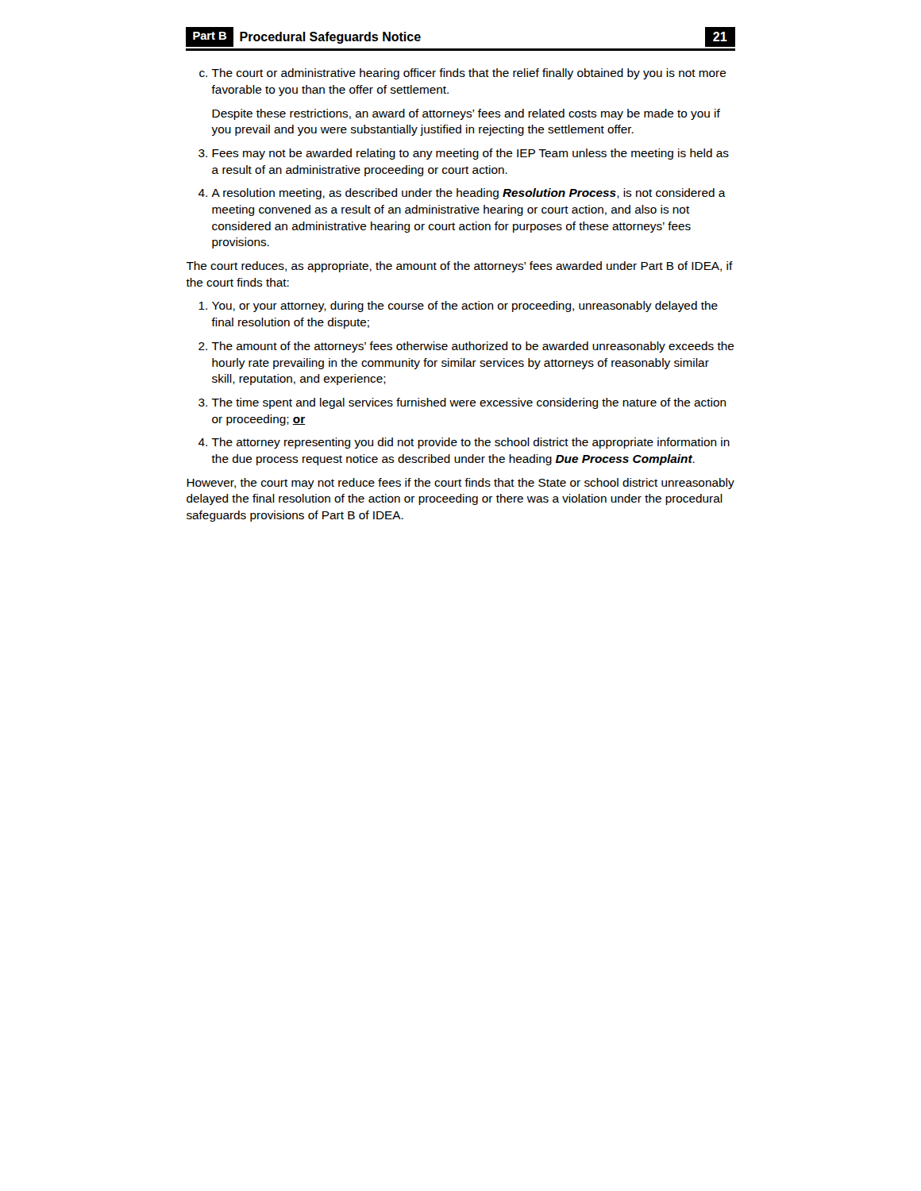Part B
Procedural Safeguards Notice
21
The court or administrative hearing officer finds that the relief finally obtained by you is not more favorable to you than the offer of settlement.
Despite these restrictions, an award of attorneys’ fees and related costs may be made to you if you prevail and you were substantially justified in rejecting the settlement offer.
Fees may not be awarded relating to any meeting of the IEP Team unless the meeting is held as a result of an administrative proceeding or court action.
A resolution meeting, as described under the heading Resolution Process, is not considered a meeting convened as a result of an administrative hearing or court action, and also is not considered an administrative hearing or court action for purposes of these attorneys’ fees provisions.
The court reduces, as appropriate, the amount of the attorneys’ fees awarded under Part B of IDEA, if the court finds that:
You, or your attorney, during the course of the action or proceeding, unreasonably delayed the final resolution of the dispute;
The amount of the attorneys’ fees otherwise authorized to be awarded unreasonably exceeds the hourly rate prevailing in the community for similar services by attorneys of reasonably similar skill, reputation, and experience;
The time spent and legal services furnished were excessive considering the nature of the action or proceeding; or
The attorney representing you did not provide to the school district the appropriate information in the due process request notice as described under the heading Due Process Complaint.
However, the court may not reduce fees if the court finds that the State or school district unreasonably delayed the final resolution of the action or proceeding or there was a violation under the procedural safeguards provisions of Part B of IDEA.